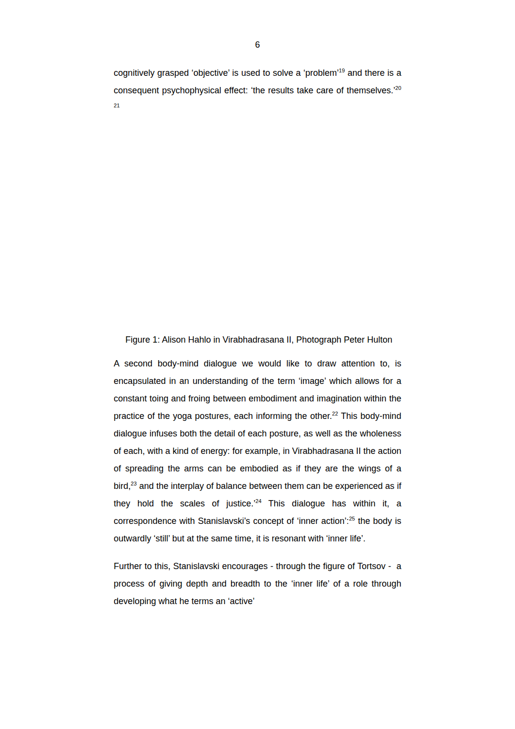6
cognitively grasped ‘objective’ is used to solve a ‘problem’19 and there is a consequent psychophysical effect: ‘the results take care of themselves.’20 21
Figure 1: Alison Hahlo in Virabhadrasana II, Photograph Peter Hulton
A second body-mind dialogue we would like to draw attention to, is encapsulated in an understanding of the term ‘image’ which allows for a constant toing and froing between embodiment and imagination within the practice of the yoga postures, each informing the other.22 This body-mind dialogue infuses both the detail of each posture, as well as the wholeness of each, with a kind of energy: for example, in Virabhadrasana II the action of spreading the arms can be embodied as if they are the wings of a bird,23 and the interplay of balance between them can be experienced as if they hold the scales of justice.’24 This dialogue has within it, a correspondence with Stanislavski’s concept of ‘inner action’:25 the body is outwardly ‘still’ but at the same time, it is resonant with ‘inner life’.
Further to this, Stanislavski encourages - through the figure of Tortsov - a process of giving depth and breadth to the ‘inner life’ of a role through developing what he terms an ‘active’